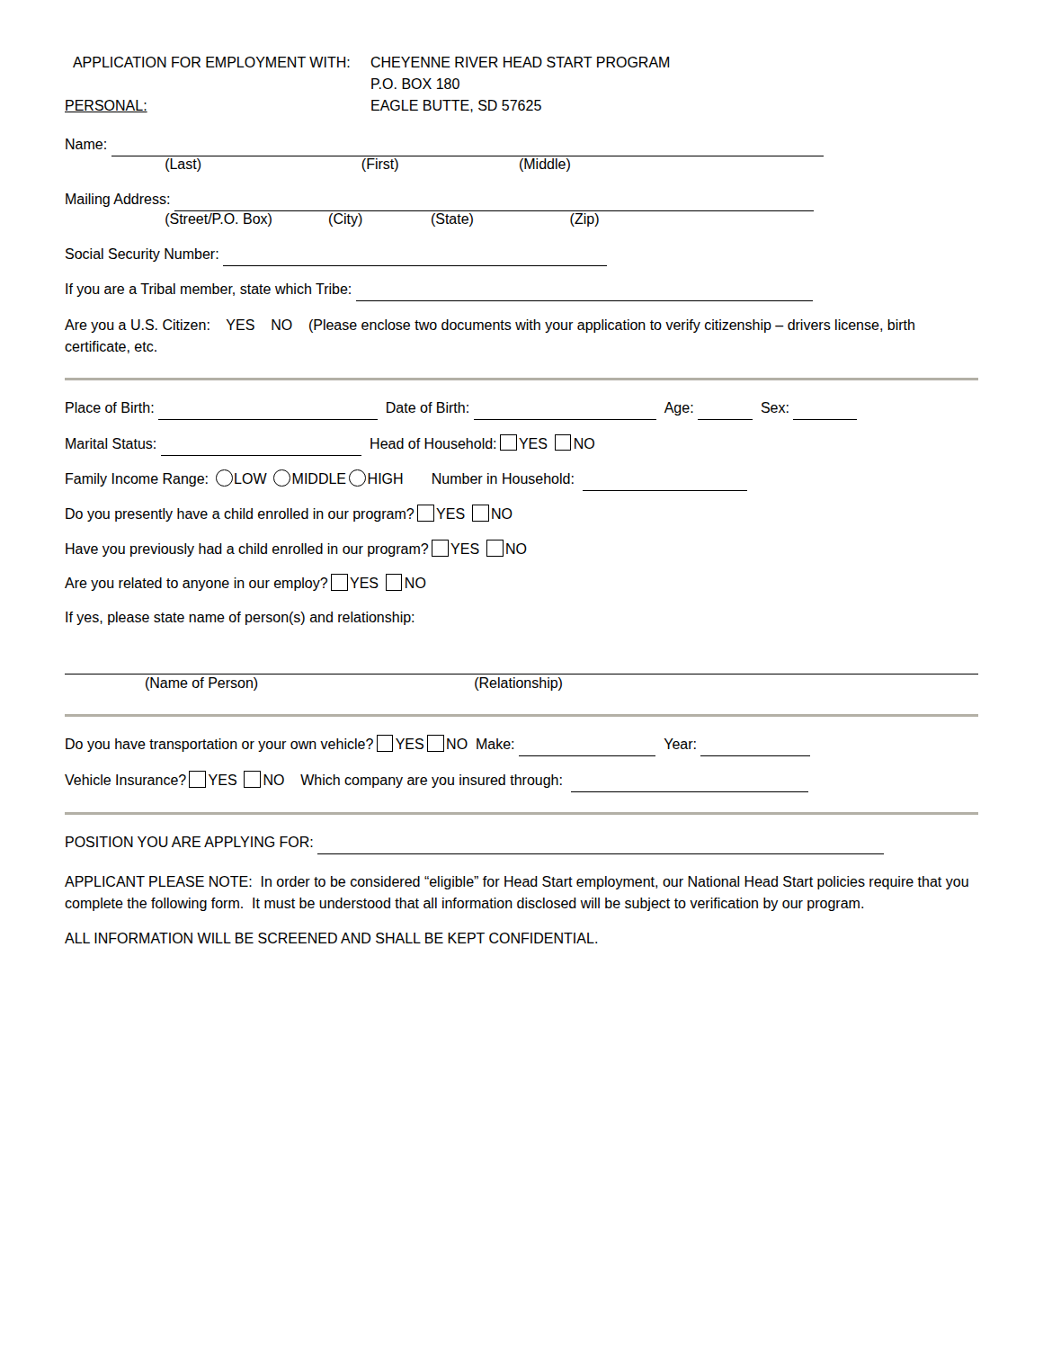APPLICATION FOR EMPLOYMENT WITH:
CHEYENNE RIVER HEAD START PROGRAM
P.O. BOX 180
PERSONAL:
EAGLE BUTTE, SD 57625
Name: (Last) (First) (Middle)
Mailing Address: (Street/P.O. Box) (City) (State) (Zip)
Social Security Number:
If you are a Tribal member, state which Tribe:
Are you a U.S. Citizen: YES NO (Please enclose two documents with your application to verify citizenship – drivers license, birth certificate, etc.
Place of Birth: Date of Birth: Age: Sex:
Marital Status: Head of Household: YES NO
Family Income Range: LOW MIDDLE HIGH Number in Household:
Do you presently have a child enrolled in our program? YES NO
Have you previously had a child enrolled in our program? YES NO
Are you related to anyone in our employ? YES NO
If yes, please state name of person(s) and relationship:
(Name of Person) (Relationship)
Do you have transportation or your own vehicle? YES NO Make: Year:
Vehicle Insurance? YES NO Which company are you insured through:
POSITION YOU ARE APPLYING FOR:
APPLICANT PLEASE NOTE: In order to be considered “eligible” for Head Start employment, our National Head Start policies require that you complete the following form. It must be understood that all information disclosed will be subject to verification by our program.
ALL INFORMATION WILL BE SCREENED AND SHALL BE KEPT CONFIDENTIAL.